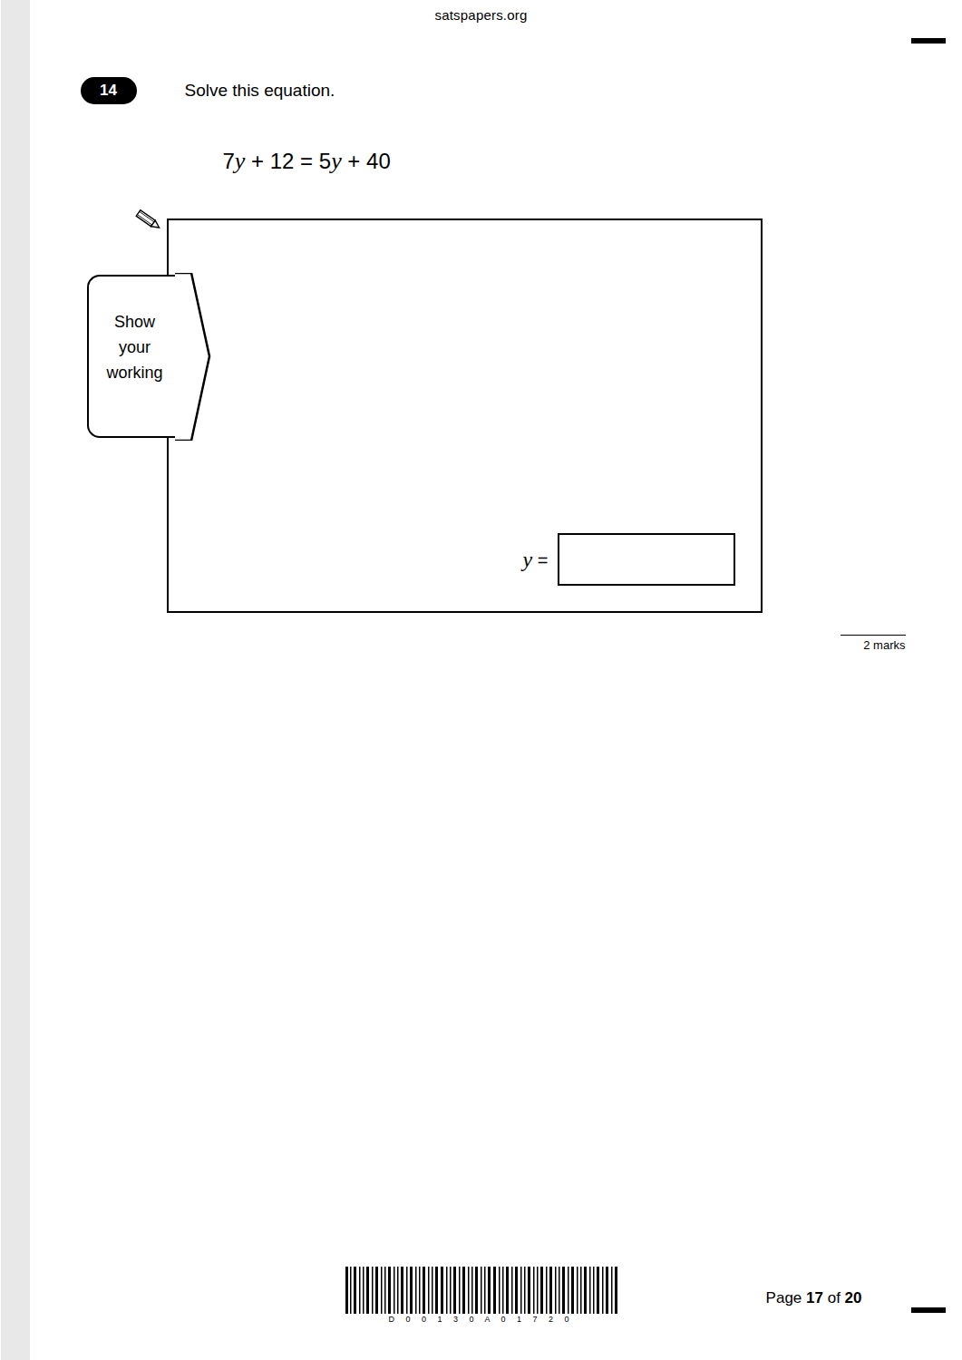satspapers.org
14
Solve this equation.
7y + 12 = 5y + 40
y =
Show
your
working
2 marks
D 0 0 1 3 0 A 0 1 7 2 0
Page 17 of 20